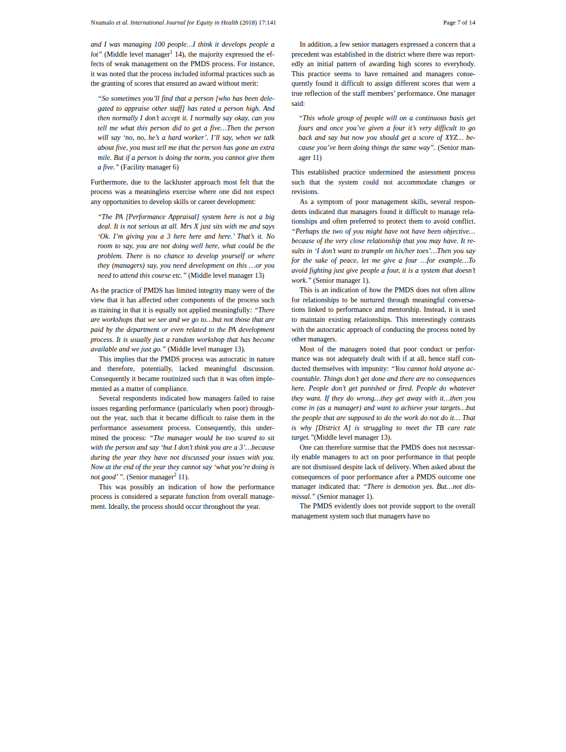Nxumalo et al. International Journal for Equity in Health (2018) 17:141
Page 7 of 14
and I was managing 100 people…I think it develops people a lot” (Middle level manager1 14), the majority expressed the effects of weak management on the PMDS process. For instance, it was noted that the process included informal practices such as the granting of scores that ensured an award without merit:
“So sometimes you’ll find that a person [who has been delegated to appraise other staff] has rated a person high. And then normally I don’t accept it. I normally say okay, can you tell me what this person did to get a five…Then the person will say ‘no, no, he’s a hard worker’. I’ll say, when we talk about five, you must tell me that the person has gone an extra mile. But if a person is doing the norm, you cannot give them a five.” (Facility manager 6)
Furthermore, due to the lackluster approach most felt that the process was a meaningless exercise where one did not expect any opportunities to develop skills or career development:
“The PA [Performance Appraisal] system here is not a big deal. It is not serious at all. Mrs X just sits with me and says ‘Ok. I’m giving you a 3 here here and here.’ That’s it. No room to say, you are not doing well here, what could be the problem. There is no chance to develop yourself or where they (managers) say, you need development on this …or you need to attend this course etc.” (Middle level manager 13)
As the practice of PMDS has limited integrity many were of the view that it has affected other components of the process such as training in that it is equally not applied meaningfully: “There are workshops that we see and we go to…but not those that are paid by the department or even related to the PA development process. It is usually just a random workshop that has become available and we just go.” (Middle level manager 13).
This implies that the PMDS process was autocratic in nature and therefore, potentially, lacked meaningful discussion. Consequently it became routinized such that it was often implemented as a matter of compliance.
Several respondents indicated how managers failed to raise issues regarding performance (particularly when poor) throughout the year, such that it became difficult to raise them in the performance assessment process. Consequently, this undermined the process: “The manager would be too scared to sit with the person and say ‘but I don’t think you are a 3’…because during the year they have not discussed your issues with you. Now at the end of the year they cannot say ‘what you’re doing is not good’ ”. (Senior manager2 11).
This was possibly an indication of how the performance process is considered a separate function from overall management. Ideally, the process should occur throughout the year.
In addition, a few senior managers expressed a concern that a precedent was established in the district where there was reportedly an initial pattern of awarding high scores to everybody. This practice seems to have remained and managers consequently found it difficult to assign different scores that were a true reflection of the staff members’ performance. One manager said:
“This whole group of people will on a continuous basis get fours and once you’ve given a four it’s very difficult to go back and say but now you should get a score of XYZ… because you’ve been doing things the same way”. (Senior manager 11)
This established practice undermined the assessment process such that the system could not accommodate changes or revisions.
As a symptom of poor management skills, several respondents indicated that managers found it difficult to manage relationships and often preferred to protect them to avoid conflict. “Perhaps the two of you might have not have been objective… because of the very close relationship that you may have. It results in ‘I don’t want to trample on his/her toes’…Then you say for the sake of peace, let me give a four …for example…To avoid fighting just give people a four, it is a system that doesn’t work.” (Senior manager 1).
This is an indication of how the PMDS does not often allow for relationships to be nurtured through meaningful conversations linked to performance and mentorship. Instead, it is used to maintain existing relationships. This interestingly contrasts with the autocratic approach of conducting the process noted by other managers.
Most of the managers noted that poor conduct or performance was not adequately dealt with if at all, hence staff conducted themselves with impunity: “You cannot hold anyone accountable. Things don’t get done and there are no consequences here. People don’t get punished or fired. People do whatever they want. If they do wrong…they get away with it…then you come in (as a manager) and want to achieve your targets…but the people that are supposed to do the work do not do it… That is why [District A] is struggling to meet the TB care rate target.”(Middle level manager 13).
One can therefore surmise that the PMDS does not necessarily enable managers to act on poor performance in that people are not dismissed despite lack of delivery. When asked about the consequences of poor performance after a PMDS outcome one manager indicated that: “There is demotion yes. But…not dismissal.” (Senior manager 1).
The PMDS evidently does not provide support to the overall management system such that managers have no